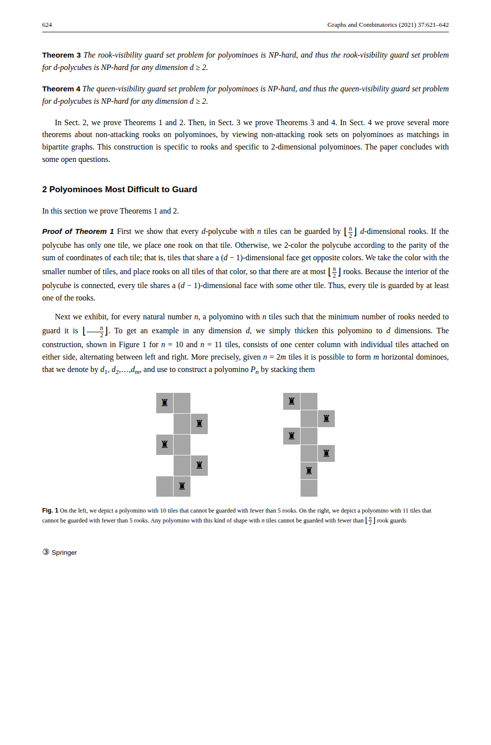624 Graphs and Combinatorics (2021) 37:621–642
Theorem 3 The rook-visibility guard set problem for polyominoes is NP-hard, and thus the rook-visibility guard set problem for d-polycubes is NP-hard for any dimension d ≥ 2.
Theorem 4 The queen-visibility guard set problem for polyominoes is NP-hard, and thus the queen-visibility guard set problem for d-polycubes is NP-hard for any dimension d ≥ 2.
In Sect. 2, we prove Theorems 1 and 2. Then, in Sect. 3 we prove Theorems 3 and 4. In Sect. 4 we prove several more theorems about non-attacking rooks on polyominoes, by viewing non-attacking rook sets on polyominoes as matchings in bipartite graphs. This construction is specific to rooks and specific to 2-dimensional polyominoes. The paper concludes with some open questions.
2 Polyominoes Most Difficult to Guard
In this section we prove Theorems 1 and 2.
Proof of Theorem 1 First we show that every d-polycube with n tiles can be guarded by ⌊n 2⌋ d-dimensional rooks. If the polycube has only one tile, we place one rook on that tile. Otherwise, we 2-color the polycube according to the parity of the sum of coordinates of each tile; that is, tiles that share a (d − 1)-dimensional face get opposite colors. We take the color with the smaller number of tiles, and place rooks on all tiles of that color, so that there are at most ⌊n 2⌋ rooks. Because the interior of the polycube is connected, every tile shares a (d − 1)-dimensional face with some other tile. Thus, every tile is guarded by at least one of the rooks.
Next we exhibit, for every natural number n, a polyomino with n tiles such that the minimum number of rooks needed to guard it is ⌊n 2⌋. To get an example in any dimension d, we simply thicken this polyomino to d dimensions. The construction, shown in Figure 1 for n = 10 and n = 11 tiles, consists of one center column with individual tiles attached on either side, alternating between left and right. More precisely, given n = 2m tiles it is possible to form m horizontal dominoes, that we denote by d1, d2,…,dm, and use to construct a polyomino Pn by stacking them
| ♜ | | |
| | | ♜ |
| ♜ | | |
| | | ♜ |
| | ♜ | |
| ♜ | | |
| | | ♜ |
| ♜ | | |
| | | ♜ |
| | ♜ | |
Fig. 1 On the left, we depict a polyomino with 10 tiles that cannot be guarded with fewer than 5 rooks. On the right, we depict a polyomino with 11 tiles that cannot be guarded with fewer than 5 rooks. Any polyomino with this kind of shape with n tiles cannot be guarded with fewer than ⌊n 2⌋ rook guards
③ Springer